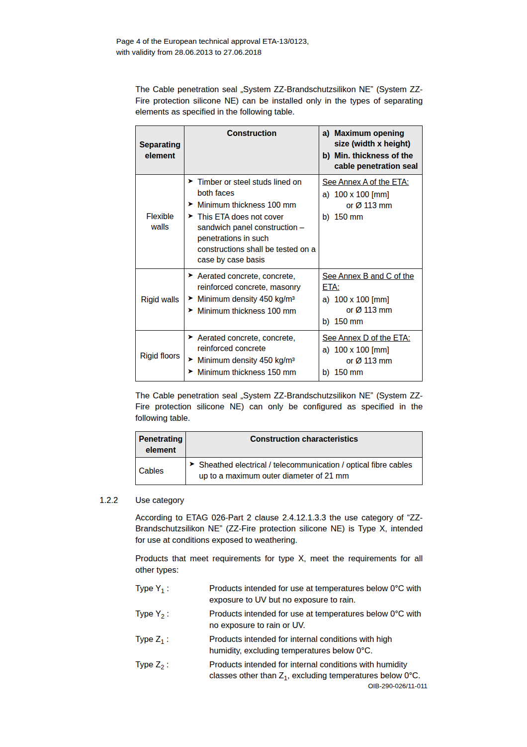Page 4 of the European technical approval ETA-13/0123,
with validity from 28.06.2013 to 27.06.2018
The Cable penetration seal „System ZZ-Brandschutzsilikon NE” (System ZZ-Fire protection silicone NE) can be installed only in the types of separating elements as specified in the following table.
| Separating element | Construction | a) Maximum opening size (width x height) b) Min. thickness of the cable penetration seal |
| --- | --- | --- |
| Flexible walls | Timber or steel studs lined on both faces Minimum thickness 100 mm This ETA does not cover sandwich panel construction – penetrations in such constructions shall be tested on a case by case basis | See Annex A of the ETA: a) 100 x 100 [mm] or Ø 113 mm b) 150 mm |
| Rigid walls | Aerated concrete, concrete, reinforced concrete, masonry Minimum density 450 kg/m³ Minimum thickness 100 mm | See Annex B and C of the ETA: a) 100 x 100 [mm] or Ø 113 mm b) 150 mm |
| Rigid floors | Aerated concrete, concrete, reinforced concrete Minimum density 450 kg/m³ Minimum thickness 150 mm | See Annex D of the ETA: a) 100 x 100 [mm] or Ø 113 mm b) 150 mm |
The Cable penetration seal „System ZZ-Brandschutzsilikon NE” (System ZZ-Fire protection silicone NE) can only be configured as specified in the following table.
| Penetrating element | Construction characteristics |
| --- | --- |
| Cables | Sheathed electrical / telecommunication / optical fibre cables up to a maximum outer diameter of 21 mm |
1.2.2 Use category
According to ETAG 026-Part 2 clause 2.4.12.1.3.3 the use category of “ZZ-Brandschutzsilikon NE” (ZZ-Fire protection silicone NE) is Type X, intended for use at conditions exposed to weathering.
Products that meet requirements for type X, meet the requirements for all other types:
Type Y1 :
Products intended for use at temperatures below 0°C with exposure to UV but no exposure to rain.
Type Y2 :
Products intended for use at temperatures below 0°C with no exposure to rain or UV.
Type Z1 :
Products intended for internal conditions with high humidity, excluding temperatures below 0°C.
Type Z2 :
Products intended for internal conditions with humidity classes other than Z1, excluding temperatures below 0°C.
OIB-290-026/11-011